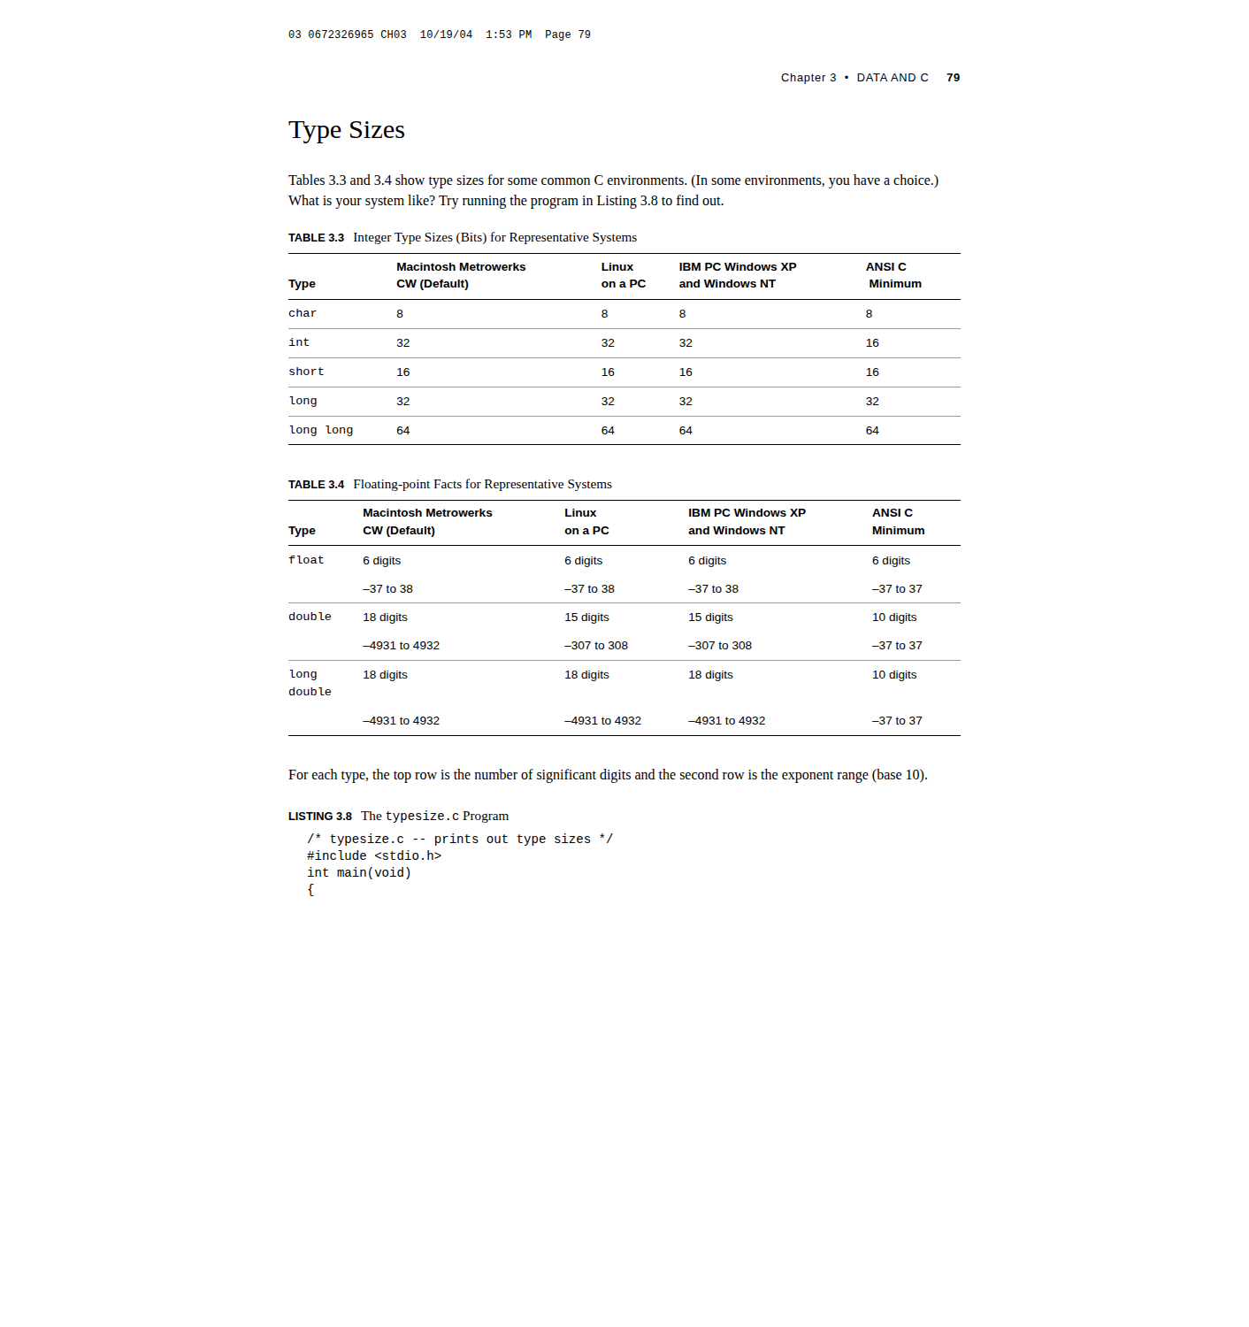03 0672326965 CH03 10/19/04 1:53 PM Page 79
Chapter 3 • DATA AND C 79
Type Sizes
Tables 3.3 and 3.4 show type sizes for some common C environments. (In some environments, you have a choice.) What is your system like? Try running the program in Listing 3.8 to find out.
TABLE 3.3 Integer Type Sizes (Bits) for Representative Systems
| Type | Macintosh Metrowerks CW (Default) | Linux on a PC | IBM PC Windows XP and Windows NT | ANSI C Minimum |
| --- | --- | --- | --- | --- |
| char | 8 | 8 | 8 | 8 |
| int | 32 | 32 | 32 | 16 |
| short | 16 | 16 | 16 | 16 |
| long | 32 | 32 | 32 | 32 |
| long long | 64 | 64 | 64 | 64 |
TABLE 3.4 Floating-point Facts for Representative Systems
| Type | Macintosh Metrowerks CW (Default) | Linux on a PC | IBM PC Windows XP and Windows NT | ANSI C Minimum |
| --- | --- | --- | --- | --- |
| float | 6 digits | 6 digits | 6 digits | 6 digits |
| | –37 to 38 | –37 to 38 | –37 to 38 | –37 to 37 |
| double | 18 digits | 15 digits | 15 digits | 10 digits |
| | –4931 to 4932 | –307 to 308 | –307 to 308 | –37 to 37 |
| long double | 18 digits | 18 digits | 18 digits | 10 digits |
| | –4931 to 4932 | –4931 to 4932 | –4931 to 4932 | –37 to 37 |
For each type, the top row is the number of significant digits and the second row is the exponent range (base 10).
LISTING 3.8 The typesize.c Program
/* typesize.c -- prints out type sizes */
#include <stdio.h>
int main(void)
{